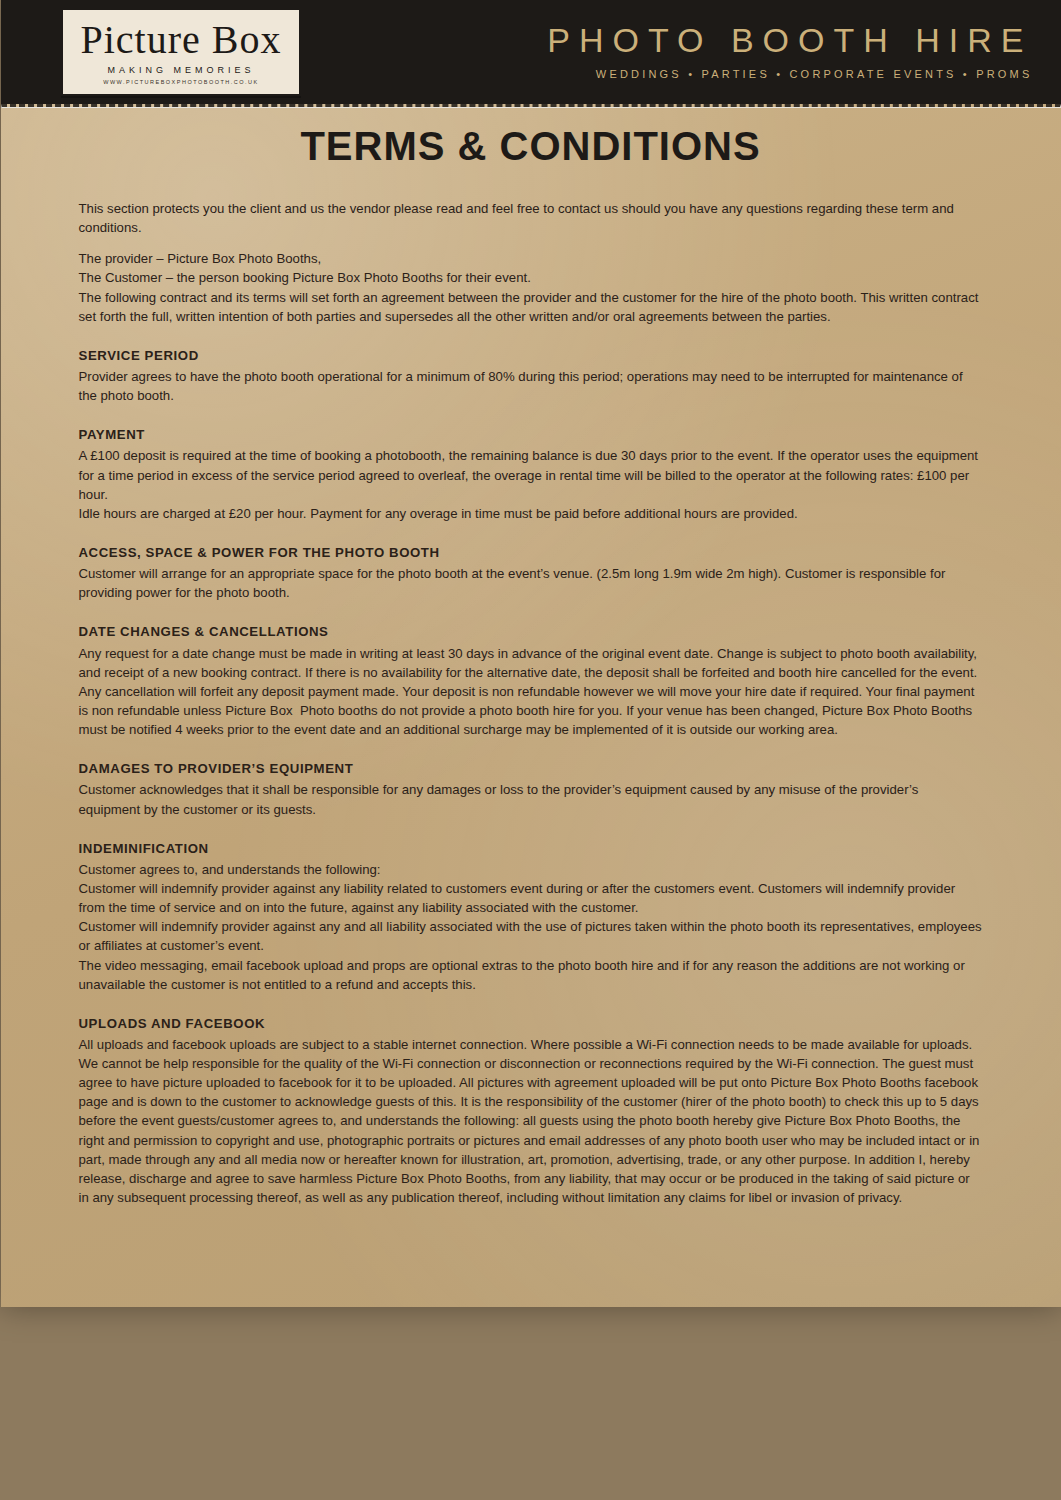Picture Box Making Memories www.pictureboxphotobooth.co.uk
Photo Booth Hire
Weddings • Parties • Corporate Events • Proms
Terms & Conditions
This section protects you the client and us the vendor please read and feel free to contact us should you have any questions regarding these term and conditions.
The provider – Picture Box Photo Booths,
The Customer – the person booking Picture Box Photo Booths for their event.
The following contract and its terms will set forth an agreement between the provider and the customer for the hire of the photo booth. This written contract set forth the full, written intention of both parties and supersedes all the other written and/or oral agreements between the parties.
Service Period
Provider agrees to have the photo booth operational for a minimum of 80% during this period; operations may need to be interrupted for maintenance of the photo booth.
Payment
A £100 deposit is required at the time of booking a photobooth, the remaining balance is due 30 days prior to the event. If the operator uses the equipment for a time period in excess of the service period agreed to overleaf, the overage in rental time will be billed to the operator at the following rates: £100 per hour.
Idle hours are charged at £20 per hour. Payment for any overage in time must be paid before additional hours are provided.
Access, Space & Power for the Photo Booth
Customer will arrange for an appropriate space for the photo booth at the event’s venue. (2.5m long 1.9m wide 2m high). Customer is responsible for providing power for the photo booth.
Date Changes & Cancellations
Any request for a date change must be made in writing at least 30 days in advance of the original event date. Change is subject to photo booth availability, and receipt of a new booking contract. If there is no availability for the alternative date, the deposit shall be forfeited and booth hire cancelled for the event. Any cancellation will forfeit any deposit payment made. Your deposit is non refundable however we will move your hire date if required. Your final payment is non refundable unless Picture Box Photo booths do not provide a photo booth hire for you. If your venue has been changed, Picture Box Photo Booths must be notified 4 weeks prior to the event date and an additional surcharge may be implemented of it is outside our working area.
Damages to Provider’s Equipment
Customer acknowledges that it shall be responsible for any damages or loss to the provider’s equipment caused by any misuse of the provider’s equipment by the customer or its guests.
Indeminification
Customer agrees to, and understands the following:
Customer will indemnify provider against any liability related to customers event during or after the customers event. Customers will indemnify provider from the time of service and on into the future, against any liability associated with the customer.
Customer will indemnify provider against any and all liability associated with the use of pictures taken within the photo booth its representatives, employees or affiliates at customer’s event.
The video messaging, email facebook upload and props are optional extras to the photo booth hire and if for any reason the additions are not working or unavailable the customer is not entitled to a refund and accepts this.
Uploads and Facebook
All uploads and facebook uploads are subject to a stable internet connection. Where possible a Wi-Fi connection needs to be made available for uploads. We cannot be help responsible for the quality of the Wi-Fi connection or disconnection or reconnections required by the Wi-Fi connection. The guest must agree to have picture uploaded to facebook for it to be uploaded. All pictures with agreement uploaded will be put onto Picture Box Photo Booths facebook page and is down to the customer to acknowledge guests of this. It is the responsibility of the customer (hirer of the photo booth) to check this up to 5 days before the event guests/customer agrees to, and understands the following: all guests using the photo booth hereby give Picture Box Photo Booths, the right and permission to copyright and use, photographic portraits or pictures and email addresses of any photo booth user who may be included intact or in part, made through any and all media now or hereafter known for illustration, art, promotion, advertising, trade, or any other purpose. In addition I, hereby release, discharge and agree to save harmless Picture Box Photo Booths, from any liability, that may occur or be produced in the taking of said picture or in any subsequent processing thereof, as well as any publication thereof, including without limitation any claims for libel or invasion of privacy.